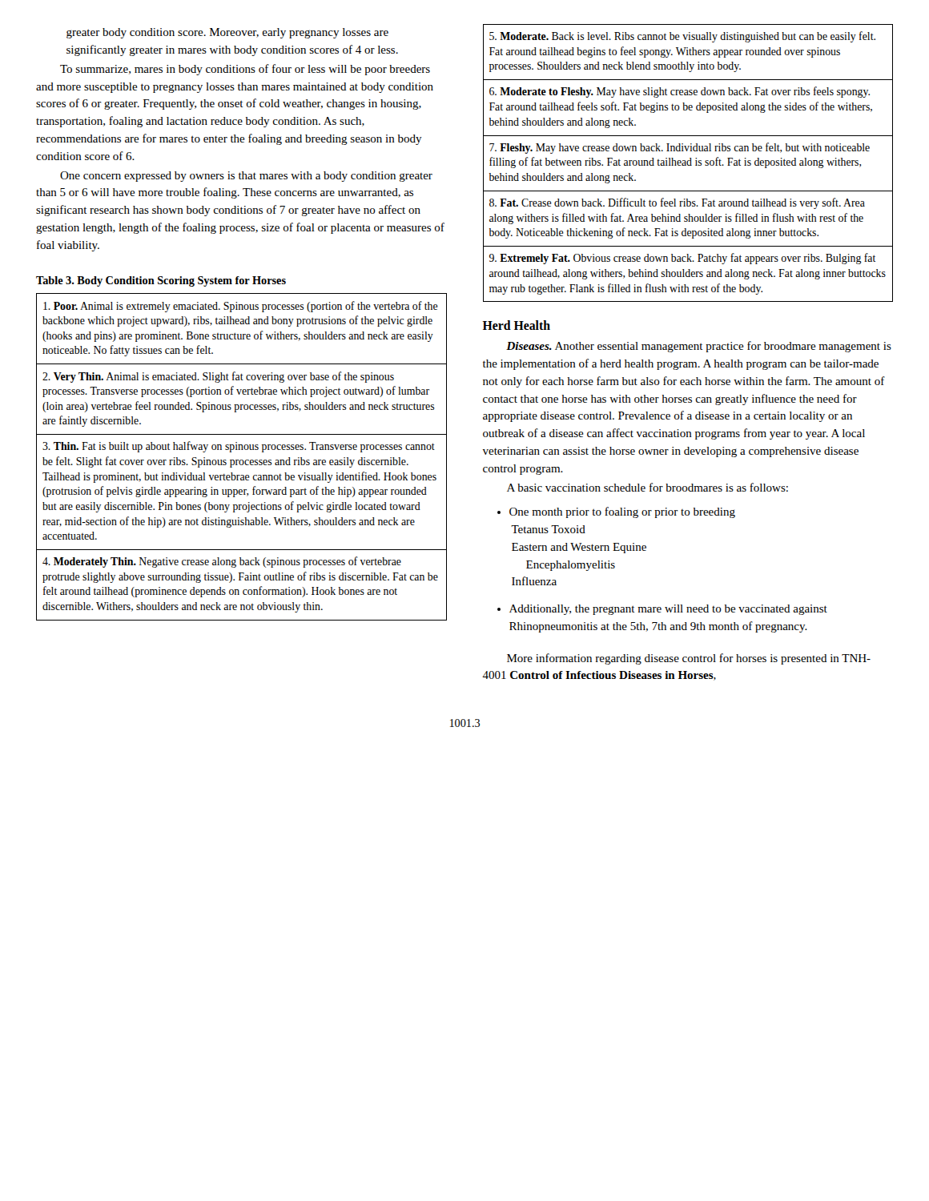greater body condition score. Moreover, early pregnancy losses are significantly greater in mares with body condition scores of 4 or less.
To summarize, mares in body conditions of four or less will be poor breeders and more susceptible to pregnancy losses than mares maintained at body condition scores of 6 or greater. Frequently, the onset of cold weather, changes in housing, transportation, foaling and lactation reduce body condition. As such, recommendations are for mares to enter the foaling and breeding season in body condition score of 6.
One concern expressed by owners is that mares with a body condition greater than 5 or 6 will have more trouble foaling. These concerns are unwarranted, as significant re­search has shown body conditions of 7 or greater have no affect on gestation length, length of the foaling process, size of foal or placenta or measures of foal viability.
Table 3. Body Condition Scoring System for Horses
| 1. Poor. Animal is extremely emaciated. Spinous processes (portion of the vertebra of the backbone which project upward), ribs, tailhead and bony protrusions of the pelvic girdle (hooks and pins) are prominent. Bone structure of withers, shoulders and neck are easily noticeable. No fatty tissues can be felt. |
| 2. Very Thin. Animal is emaciated. Slight fat covering over base of the spinous processes. Transverse processes (portion of vertebrae which project outward) of lumbar (loin area) vertebrae feel rounded. Spinous processes, ribs, shoulders and neck structures are faintly discernible. |
| 3. Thin. Fat is built up about halfway on spinous processes. Transverse processes cannot be felt. Slight fat cover over ribs. Spinous processes and ribs are easily discernible. Tailhead is prominent, but individual vertebrae cannot be visually identified. Hook bones (protrusion of pelvis girdle appearing in upper, forward part of the hip) appear rounded but are easily discernible. Pin bones (bony projections of pelvic girdle located toward rear, mid-section of the hip) are not distinguishable. Withers, shoulders and neck are accentuated. |
| 4. Moderately Thin. Negative crease along back (spinous processes of vertebrae protrude slightly above surrounding tissue). Faint outline of ribs is discernible. Fat can be felt around tailhead (prominence depends on conformation). Hook bones are not discernible. Withers, shoulders and neck are not obviously thin. |
| 5. Moderate. Back is level. Ribs cannot be visually distinguished but can be easily felt. Fat around tailhead begins to feel spongy. Withers appear rounded over spinous processes. Shoulders and neck blend smoothly into body. |
| 6. Moderate to Fleshy. May have slight crease down back. Fat over ribs feels spongy. Fat around tailhead feels soft. Fat begins to be deposited along the sides of the withers, behind shoulders and along neck. |
| 7. Fleshy. May have crease down back. Individual ribs can be felt, but with noticeable filling of fat between ribs. Fat around tailhead is soft. Fat is deposited along withers, behind shoulders and along neck. |
| 8. Fat. Crease down back. Difficult to feel ribs. Fat around tailhead is very soft. Area along withers is filled with fat. Area behind shoulder is filled in flush with rest of the body. Noticeable thickening of neck. Fat is deposited along inner buttocks. |
| 9. Extremely Fat. Obvious crease down back. Patchy fat appears over ribs. Bulging fat around tailhead, along withers, behind shoulders and along neck. Fat along inner buttocks may rub together. Flank is filled in flush with rest of the body. |
Herd Health
Diseases. Another essential management practice for broodmare management is the implementation of a herd health program. A health program can be tailor-made not only for each horse farm but also for each horse within the farm. The amount of contact that one horse has with other horses can greatly influence the need for appropriate disease control. Prevalence of a disease in a certain locality or an outbreak of a disease can affect vaccination programs from year to year. A lo­cal veterinarian can assist the horse owner in developing a comprehensive disease control program.
A basic vaccination schedule for brood­mares is as follows:
One month prior to foaling or prior to breeding Tetanus Toxoid Eastern and Western Equine Encephalomyelitis Influenza
Additionally, the pregnant mare will need to be vaccinated against Rhinopneumonitis at the 5th, 7th and 9th month of pregnancy.
More information regarding disease con­trol for horses is presented in TNH-4001 Control of Infectious Diseases in Horses,
1001.3